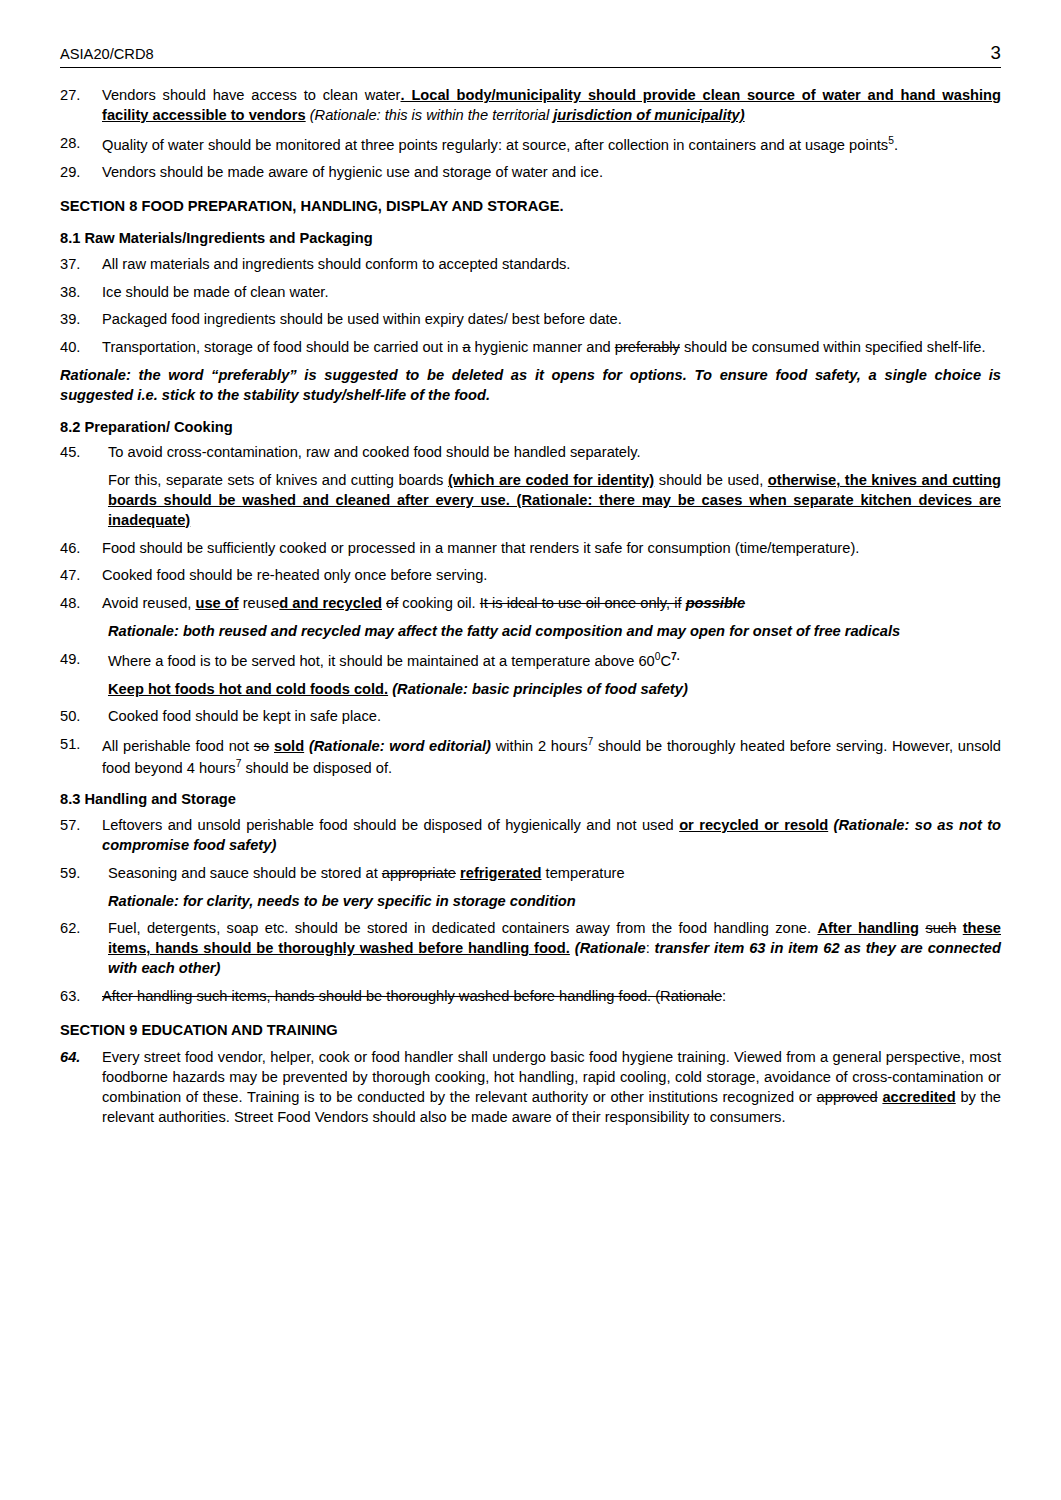ASIA20/CRD8 3
27.
Vendors should have access to clean water. Local body/municipality should provide clean source of water and hand washing facility accessible to vendors (Rationale: this is within the territorial jurisdiction of municipality)
28.
Quality of water should be monitored at three points regularly: at source, after collection in containers and at usage points5.
29.
Vendors should be made aware of hygienic use and storage of water and ice.
SECTION 8 FOOD PREPARATION, HANDLING, DISPLAY AND STORAGE.
8.1 Raw Materials/Ingredients and Packaging
37.
All raw materials and ingredients should conform to accepted standards.
38.
Ice should be made of clean water.
39.
Packaged food ingredients should be used within expiry dates/ best before date.
40.
Transportation, storage of food should be carried out in a hygienic manner and preferably should be consumed within specified shelf-life.
Rationale: the word “preferably” is suggested to be deleted as it opens for options. To ensure food safety, a single choice is suggested i.e. stick to the stability study/shelf-life of the food.
8.2 Preparation/ Cooking
45.
To avoid cross-contamination, raw and cooked food should be handled separately.
For this, separate sets of knives and cutting boards (which are coded for identity) should be used, otherwise, the knives and cutting boards should be washed and cleaned after every use. (Rationale: there may be cases when separate kitchen devices are inadequate)
46.
Food should be sufficiently cooked or processed in a manner that renders it safe for consumption (time/temperature).
47.
Cooked food should be re-heated only once before serving.
48.
Avoid reused, use of reused and recycled of cooking oil. It is ideal to use oil once only, if possible
Rationale: both reused and recycled may affect the fatty acid composition and may open for onset of free radicals
49.
Where a food is to be served hot, it should be maintained at a temperature above 600C7.
Keep hot foods hot and cold foods cold. (Rationale: basic principles of food safety)
50.
Cooked food should be kept in safe place.
51.
All perishable food not so sold (Rationale: word editorial) within 2 hours7 should be thoroughly heated before serving. However, unsold food beyond 4 hours7 should be disposed of.
8.3 Handling and Storage
57.
Leftovers and unsold perishable food should be disposed of hygienically and not used or recycled or resold (Rationale: so as not to compromise food safety)
59.
Seasoning and sauce should be stored at appropriate refrigerated temperature
Rationale: for clarity, needs to be very specific in storage condition
62.
Fuel, detergents, soap etc. should be stored in dedicated containers away from the food handling zone. After handling such these items, hands should be thoroughly washed before handling food. (Rationale: transfer item 63 in item 62 as they are connected with each other)
63.
After handling such items, hands should be thoroughly washed before handling food. (Rationale:
SECTION 9 EDUCATION AND TRAINING
64.
Every street food vendor, helper, cook or food handler shall undergo basic food hygiene training. Viewed from a general perspective, most foodborne hazards may be prevented by thorough cooking, hot handling, rapid cooling, cold storage, avoidance of cross-contamination or combination of these. Training is to be conducted by the relevant authority or other institutions recognized or approved accredited by the relevant authorities. Street Food Vendors should also be made aware of their responsibility to consumers.